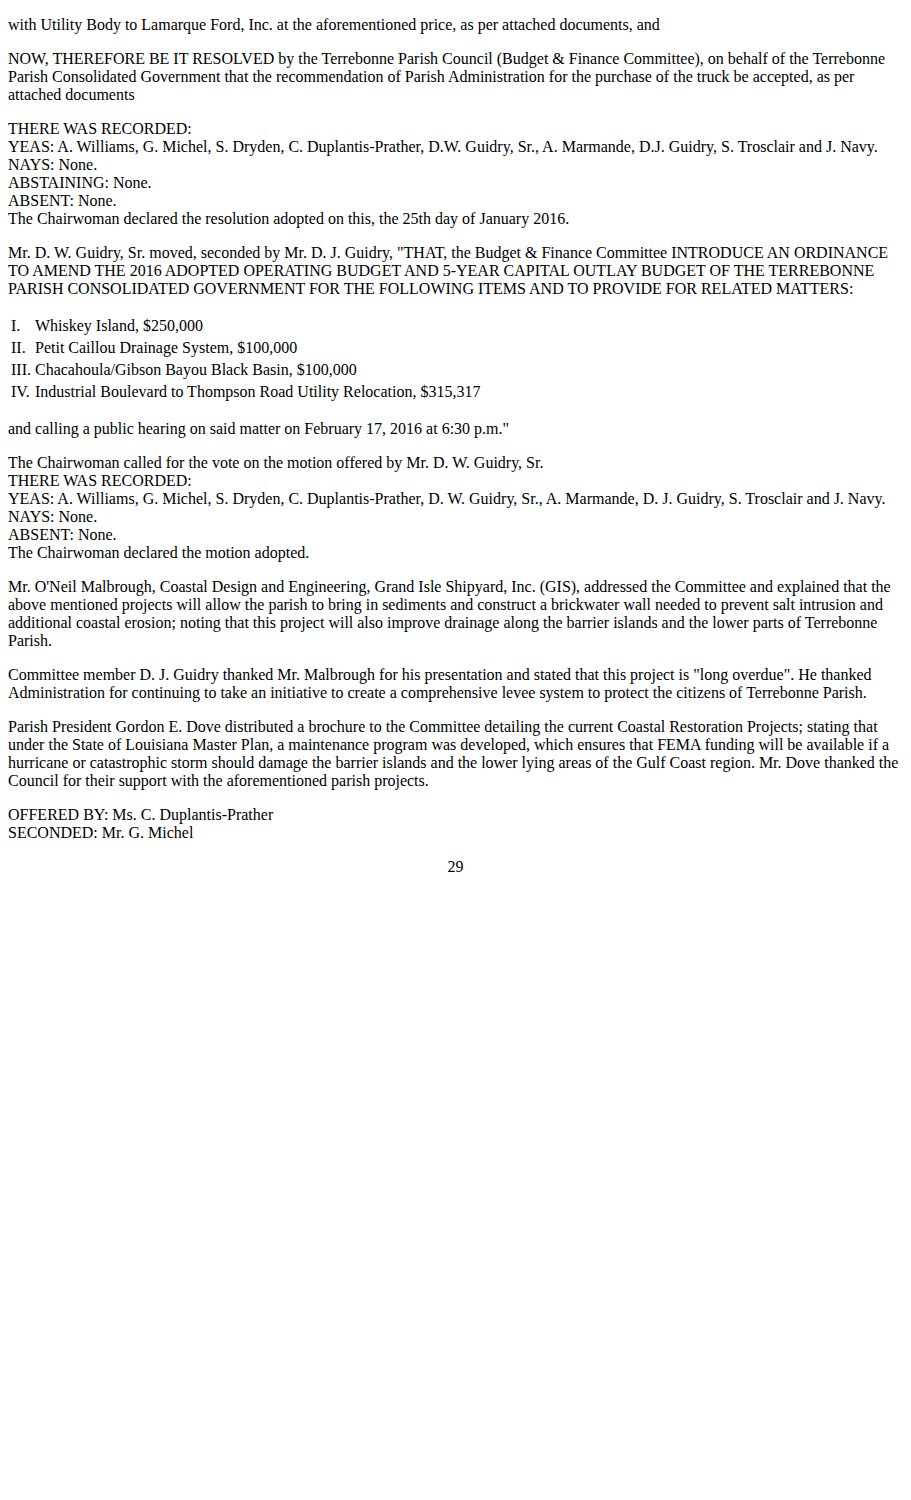with Utility Body to Lamarque Ford, Inc. at the aforementioned price, as per attached documents, and
NOW, THEREFORE BE IT RESOLVED by the Terrebonne Parish Council (Budget & Finance Committee), on behalf of the Terrebonne Parish Consolidated Government that the recommendation of Parish Administration for the purchase of the truck be accepted, as per attached documents
THERE WAS RECORDED:
YEAS: A. Williams, G. Michel, S. Dryden, C. Duplantis-Prather, D.W. Guidry, Sr., A. Marmande, D.J. Guidry, S. Trosclair and J. Navy.
NAYS: None.
ABSTAINING: None.
ABSENT: None.
The Chairwoman declared the resolution adopted on this, the 25th day of January 2016.
Mr. D. W. Guidry, Sr. moved, seconded by Mr. D. J. Guidry, "THAT, the Budget & Finance Committee INTRODUCE AN ORDINANCE TO AMEND THE 2016 ADOPTED OPERATING BUDGET AND 5-YEAR CAPITAL OUTLAY BUDGET OF THE TERREBONNE PARISH CONSOLIDATED GOVERNMENT FOR THE FOLLOWING ITEMS AND TO PROVIDE FOR RELATED MATTERS:
| I. | Whiskey Island, $250,000 |
| II. | Petit Caillou Drainage System, $100,000 |
| III. | Chacahoula/Gibson Bayou Black Basin, $100,000 |
| IV. | Industrial Boulevard to Thompson Road Utility Relocation, $315,317 |
and calling a public hearing on said matter on February 17, 2016 at 6:30 p.m."
The Chairwoman called for the vote on the motion offered by Mr. D. W. Guidry, Sr.
THERE WAS RECORDED:
YEAS: A. Williams, G. Michel, S. Dryden, C. Duplantis-Prather, D. W. Guidry, Sr., A. Marmande, D. J. Guidry, S. Trosclair and J. Navy.
NAYS: None.
ABSENT: None.
The Chairwoman declared the motion adopted.
Mr. O'Neil Malbrough, Coastal Design and Engineering, Grand Isle Shipyard, Inc. (GIS), addressed the Committee and explained that the above mentioned projects will allow the parish to bring in sediments and construct a brickwater wall needed to prevent salt intrusion and additional coastal erosion; noting that this project will also improve drainage along the barrier islands and the lower parts of Terrebonne Parish.
Committee member D. J. Guidry thanked Mr. Malbrough for his presentation and stated that this project is "long overdue". He thanked Administration for continuing to take an initiative to create a comprehensive levee system to protect the citizens of Terrebonne Parish.
Parish President Gordon E. Dove distributed a brochure to the Committee detailing the current Coastal Restoration Projects; stating that under the State of Louisiana Master Plan, a maintenance program was developed, which ensures that FEMA funding will be available if a hurricane or catastrophic storm should damage the barrier islands and the lower lying areas of the Gulf Coast region. Mr. Dove thanked the Council for their support with the aforementioned parish projects.
OFFERED BY: Ms. C. Duplantis-Prather
SECONDED: Mr. G. Michel
29